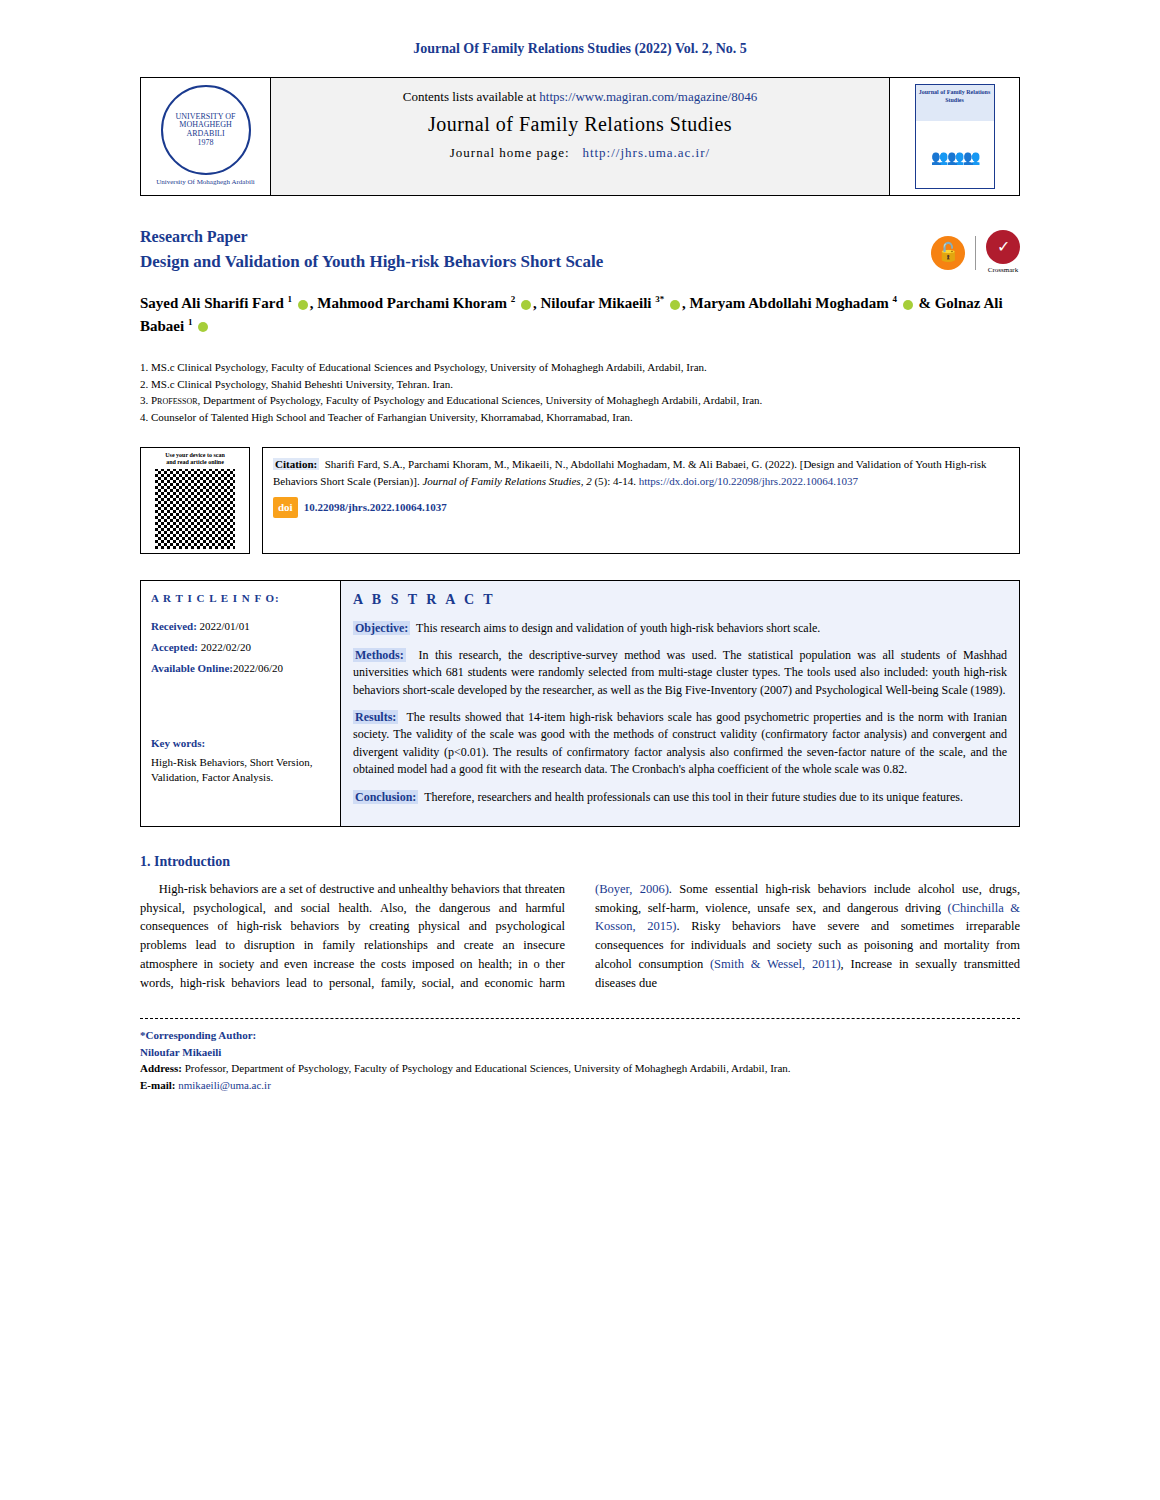Journal Of Family Relations Studies (2022) Vol. 2, No. 5
UNIVERSITY OF
MOHAGHEGH
ARDABILI
1978
University Of Mohaghegh Ardabili
Contents lists available at https://www.magiran.com/magazine/8046
Journal of Family Relations Studies
Journal home page: http://jhrs.uma.ac.ir/
Journal of Family Relations Studies
👥👥👥
Research Paper
Design and Validation of Youth High-risk Behaviors Short Scale
🔓
✓
Crossmark
Sayed Ali Sharifi Fard 1 , Mahmood Parchami Khoram 2 , Niloufar Mikaeili 3* , Maryam Abdollahi Moghadam 4 & Golnaz Ali Babaei 1
1. MS.c Clinical Psychology, Faculty of Educational Sciences and Psychology, University of Mohaghegh Ardabili, Ardabil, Iran.
2. MS.c Clinical Psychology, Shahid Beheshti University, Tehran. Iran.
3. Professor, Department of Psychology, Faculty of Psychology and Educational Sciences, University of Mohaghegh Ardabili, Ardabil, Iran.
4. Counselor of Talented High School and Teacher of Farhangian University, Khorramabad, Khorramabad, Iran.
Use your device to scan
and read article online
Citation: Sharifi Fard, S.A., Parchami Khoram, M., Mikaeili, N., Abdollahi Moghadam, M. & Ali Babaei, G. (2022). [Design and Validation of Youth High-risk Behaviors Short Scale (Persian)]. Journal of Family Relations Studies, 2 (5): 4-14. https://dx.doi.org/10.22098/jhrs.2022.10064.1037
doi 10.22098/jhrs.2022.10064.1037
A R T I C L E I N F O:
Received: 2022/01/01
Accepted: 2022/02/20
Available Online: 2022/06/20
Key words:
High-Risk Behaviors, Short Version, Validation, Factor Analysis.
A B S T R A C T
Objective: This research aims to design and validation of youth high-risk behaviors short scale.
Methods: In this research, the descriptive-survey method was used. The statistical population was all students of Mashhad universities which 681 students were randomly selected from multi-stage cluster types. The tools used also included: youth high-risk behaviors short-scale developed by the researcher, as well as the Big Five-Inventory (2007) and Psychological Well-being Scale (1989).
Results: The results showed that 14-item high-risk behaviors scale has good psychometric properties and is the norm with Iranian society. The validity of the scale was good with the methods of construct validity (confirmatory factor analysis) and convergent and divergent validity (p<0.01). The results of confirmatory factor analysis also confirmed the seven-factor nature of the scale, and the obtained model had a good fit with the research data. The Cronbach's alpha coefficient of the whole scale was 0.82.
Conclusion: Therefore, researchers and health professionals can use this tool in their future studies due to its unique features.
1. Introduction
High-risk behaviors are a set of destructive and unhealthy behaviors that threaten physical, psychological, and social health. Also, the dangerous and harmful consequences of high-risk behaviors by creating physical and psychological problems lead to disruption in family relationships and create an insecure atmosphere in society and even increase the costs imposed on health; in o ther words, high-risk behaviors lead to personal, family, social, and economic harm (Boyer, 2006). Some essential high-risk behaviors include alcohol use, drugs, smoking, self-harm, violence, unsafe sex, and dangerous driving (Chinchilla & Kosson, 2015). Risky behaviors have severe and sometimes irreparable consequences for individuals and society such as poisoning and mortality from alcohol consumption (Smith & Wessel, 2011), Increase in sexually transmitted diseases due
*Corresponding Author:
Niloufar Mikaeili
Address: Professor, Department of Psychology, Faculty of Psychology and Educational Sciences, University of Mohaghegh Ardabili, Ardabil, Iran.
E-mail: nmikaeili@uma.ac.ir